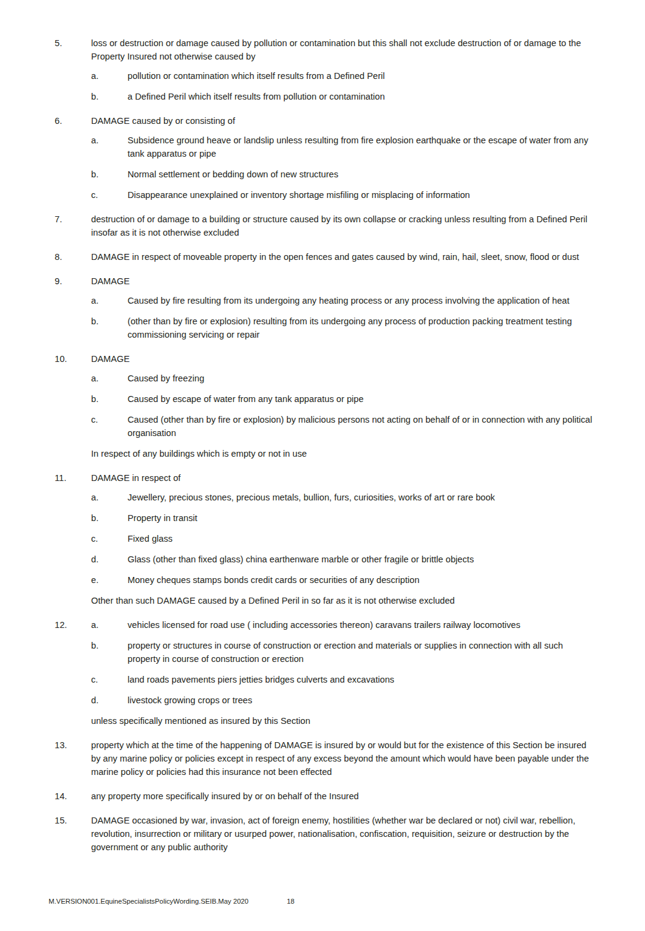loss or destruction or damage caused by pollution or contamination but this shall not exclude destruction of or damage to the Property Insured not otherwise caused by
pollution or contamination which itself results from a Defined Peril
a Defined Peril which itself results from pollution or contamination
DAMAGE caused by or consisting of
Subsidence ground heave or landslip unless resulting from fire explosion earthquake or the escape of water from any tank apparatus or pipe
Normal settlement or bedding down of new structures
Disappearance unexplained or inventory shortage misfiling or misplacing of information
destruction of or damage to a building or structure caused by its own collapse or cracking unless resulting from a Defined Peril insofar as it is not otherwise excluded
DAMAGE in respect of moveable property in the open fences and gates caused by wind, rain, hail, sleet, snow, flood or dust
DAMAGE
Caused by fire resulting from its undergoing any heating process or any process involving the application of heat
(other than by fire or explosion) resulting from its undergoing any process of production packing treatment testing commissioning servicing or repair
DAMAGE
Caused by freezing
Caused by escape of water from any tank apparatus or pipe
Caused (other than by fire or explosion) by malicious persons not acting on behalf of or in connection with any political organisation
In respect of any buildings which is empty or not in use
DAMAGE in respect of
Jewellery, precious stones, precious metals, bullion, furs, curiosities, works of art or rare book
Property in transit
Fixed glass
Glass (other than fixed glass) china earthenware marble or other fragile or brittle objects
Money cheques stamps bonds credit cards or securities of any description
Other than such DAMAGE caused by a Defined Peril in so far as it is not otherwise excluded
vehicles licensed for road use ( including accessories thereon) caravans trailers railway locomotives
property or structures in course of construction or erection and materials or supplies in connection with all such property in course of construction or erection
land roads pavements piers jetties bridges culverts and excavations
livestock growing crops or trees
unless specifically mentioned as insured by this Section
property which at the time of the happening of DAMAGE is insured by or would but for the existence of this Section be insured by any marine policy or policies except in respect of any excess beyond the amount which would have been payable under the marine policy or policies had this insurance not been effected
any property more specifically insured by or on behalf of the Insured
DAMAGE occasioned by war, invasion, act of foreign enemy, hostilities (whether war be declared or not) civil war, rebellion, revolution, insurrection or military or usurped power, nationalisation, confiscation, requisition, seizure or destruction by the government or any public authority
M.VERSION001.EquineSpecialistsPolicyWording.SEIB.May 2020 18